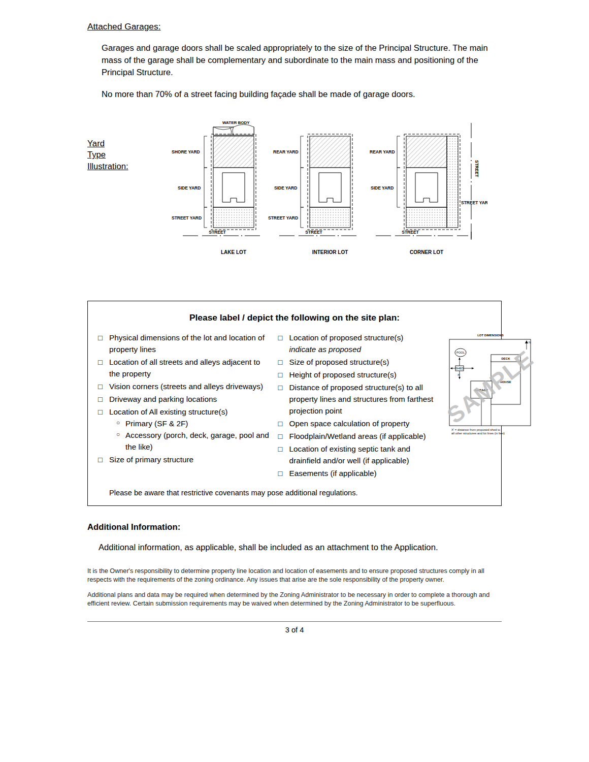Attached Garages:
Garages and garage doors shall be scaled appropriately to the size of the Principal Structure. The main mass of the garage shall be complementary and subordinate to the main mass and positioning of the Principal Structure.
No more than 70% of a street facing building façade shall be made of garage doors.
Yard
Type
Illustration:
WATER BODY SHORE YARD SIDE YARD STREET YARD STREET LAKE LOT REAR YARD SIDE YARD STREET YARD STREET INTERIOR LOT REAR YARD SIDE YARD STREET YARD STREET STREET CORNER LOT
Please label / depict the following on the site plan:
Physical dimensions of the lot and location of property lines
Location of all streets and alleys adjacent to the property
Vision corners (streets and alleys driveways)
Driveway and parking locations
Location of All existing structure(s)
Primary (SF & 2F)
Accessory (porch, deck, garage, pool and the like)
Size of primary structure
Location of proposed structure(s)
indicate as proposed
Size of proposed structure(s)
Height of proposed structure(s)
Distance of proposed structure(s) to all property lines and structures from farthest projection point
Open space calculation of property
Floodplain/Wetland areas (if applicable)
Location of existing septic tank and drainfield and/or well (if applicable)
Easements (if applicable)
LOT DIMENSIONS N POOL SHED X' HOUSE DECK GARAGE X' = distance from proposed shed to all other structures and lot lines (in feet) SAMPLE
Please be aware that restrictive covenants may pose additional regulations.
Additional Information:
Additional information, as applicable, shall be included as an attachment to the Application.
It is the Owner's responsibility to determine property line location and location of easements and to ensure proposed structures comply in all respects with the requirements of the zoning ordinance. Any issues that arise are the sole responsibility of the property owner.
Additional plans and data may be required when determined by the Zoning Administrator to be necessary in order to complete a thorough and efficient review. Certain submission requirements may be waived when determined by the Zoning Administrator to be superfluous.
3 of 4